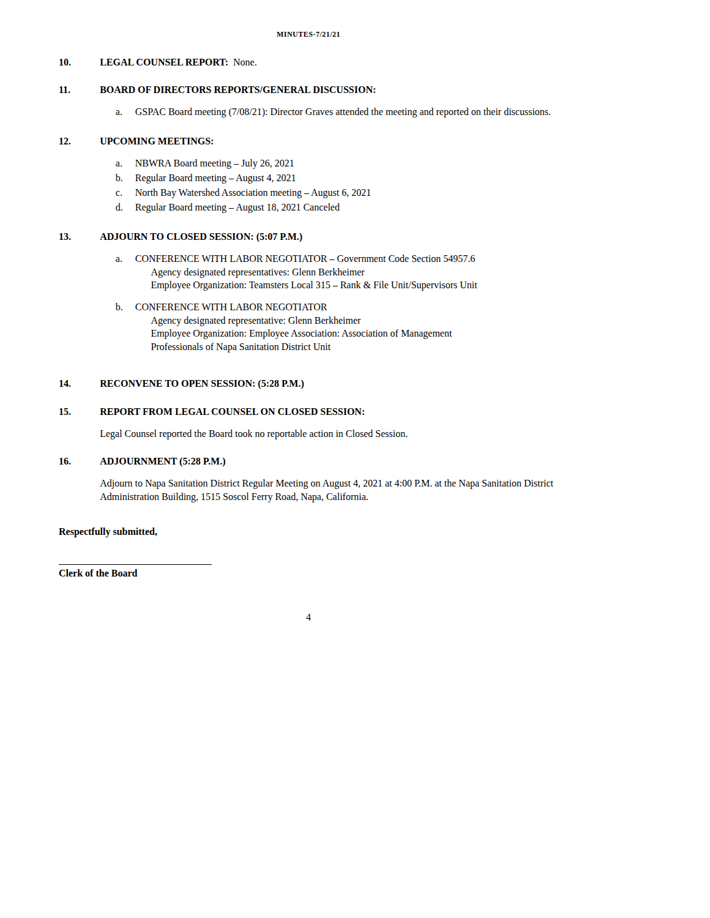MINUTES-7/21/21
10.
LEGAL COUNSEL REPORT: None.
11.
BOARD OF DIRECTORS REPORTS/GENERAL DISCUSSION:
a. GSPAC Board meeting (7/08/21): Director Graves attended the meeting and reported on their discussions.
12.
UPCOMING MEETINGS:
a. NBWRA Board meeting – July 26, 2021
b. Regular Board meeting – August 4, 2021
c. North Bay Watershed Association meeting – August 6, 2021
d. Regular Board meeting – August 18, 2021 Canceled
13.
ADJOURN TO CLOSED SESSION: (5:07 P.M.)
a. CONFERENCE WITH LABOR NEGOTIATOR – Government Code Section 54957.6
Agency designated representatives: Glenn Berkheimer
Employee Organization: Teamsters Local 315 – Rank & File Unit/Supervisors Unit
b. CONFERENCE WITH LABOR NEGOTIATOR
Agency designated representative: Glenn Berkheimer
Employee Organization: Employee Association: Association of Management
Professionals of Napa Sanitation District Unit
14.
RECONVENE TO OPEN SESSION: (5:28 P.M.)
15.
REPORT FROM LEGAL COUNSEL ON CLOSED SESSION:
Legal Counsel reported the Board took no reportable action in Closed Session.
16.
ADJOURNMENT (5:28 P.M.)
Adjourn to Napa Sanitation District Regular Meeting on August 4, 2021 at 4:00 P.M. at the Napa Sanitation District Administration Building, 1515 Soscol Ferry Road, Napa, California.
Respectfully submitted,
Clerk of the Board
4